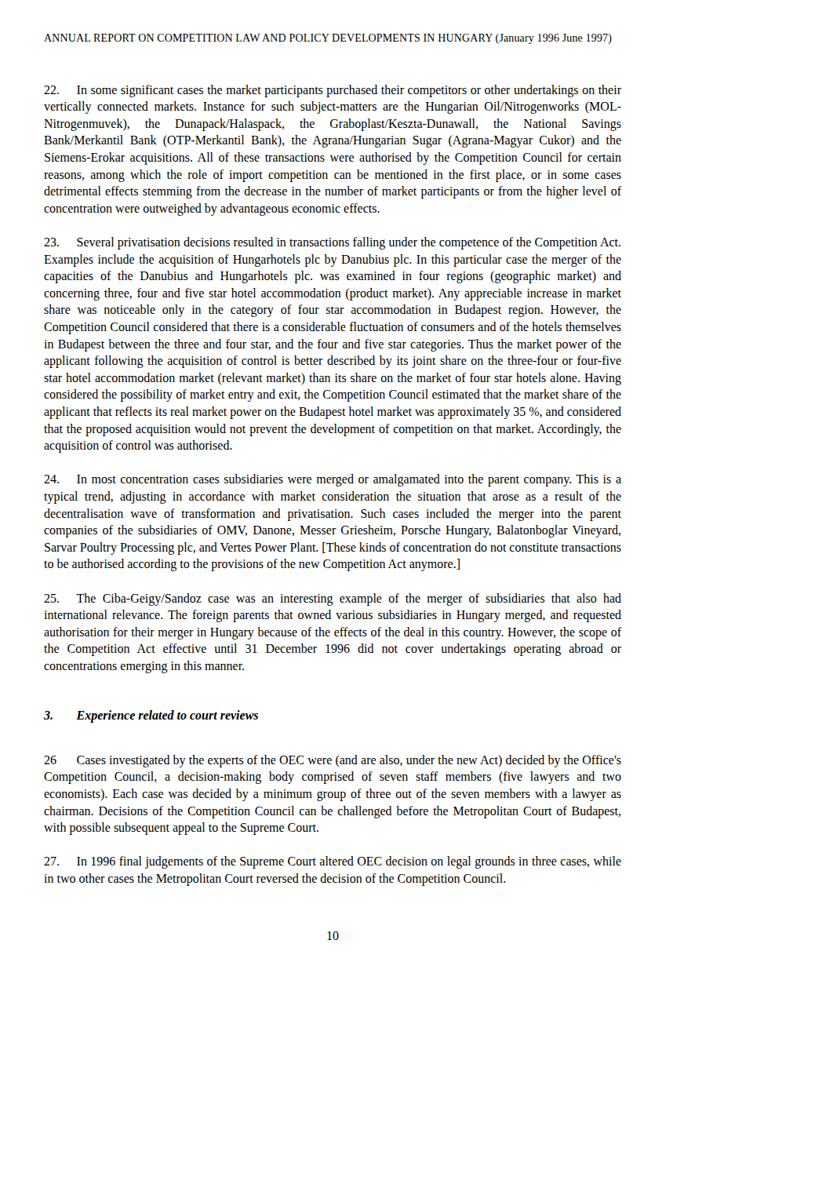ANNUAL REPORT ON COMPETITION LAW AND POLICY DEVELOPMENTS IN HUNGARY (January 1996 June 1997)
22. In some significant cases the market participants purchased their competitors or other undertakings on their vertically connected markets. Instance for such subject-matters are the Hungarian Oil/Nitrogenworks (MOL-Nitrogenmuvek), the Dunapack/Halaspack, the Graboplast/Keszta-Dunawall, the National Savings Bank/Merkantil Bank (OTP-Merkantil Bank), the Agrana/Hungarian Sugar (Agrana-Magyar Cukor) and the Siemens-Erokar acquisitions. All of these transactions were authorised by the Competition Council for certain reasons, among which the role of import competition can be mentioned in the first place, or in some cases detrimental effects stemming from the decrease in the number of market participants or from the higher level of concentration were outweighed by advantageous economic effects.
23. Several privatisation decisions resulted in transactions falling under the competence of the Competition Act. Examples include the acquisition of Hungarhotels plc by Danubius plc. In this particular case the merger of the capacities of the Danubius and Hungarhotels plc. was examined in four regions (geographic market) and concerning three, four and five star hotel accommodation (product market). Any appreciable increase in market share was noticeable only in the category of four star accommodation in Budapest region. However, the Competition Council considered that there is a considerable fluctuation of consumers and of the hotels themselves in Budapest between the three and four star, and the four and five star categories. Thus the market power of the applicant following the acquisition of control is better described by its joint share on the three-four or four-five star hotel accommodation market (relevant market) than its share on the market of four star hotels alone. Having considered the possibility of market entry and exit, the Competition Council estimated that the market share of the applicant that reflects its real market power on the Budapest hotel market was approximately 35 %, and considered that the proposed acquisition would not prevent the development of competition on that market. Accordingly, the acquisition of control was authorised.
24. In most concentration cases subsidiaries were merged or amalgamated into the parent company. This is a typical trend, adjusting in accordance with market consideration the situation that arose as a result of the decentralisation wave of transformation and privatisation. Such cases included the merger into the parent companies of the subsidiaries of OMV, Danone, Messer Griesheim, Porsche Hungary, Balatonboglar Vineyard, Sarvar Poultry Processing plc, and Vertes Power Plant. [These kinds of concentration do not constitute transactions to be authorised according to the provisions of the new Competition Act anymore.]
25. The Ciba-Geigy/Sandoz case was an interesting example of the merger of subsidiaries that also had international relevance. The foreign parents that owned various subsidiaries in Hungary merged, and requested authorisation for their merger in Hungary because of the effects of the deal in this country. However, the scope of the Competition Act effective until 31 December 1996 did not cover undertakings operating abroad or concentrations emerging in this manner.
3. Experience related to court reviews
26 Cases investigated by the experts of the OEC were (and are also, under the new Act) decided by the Office's Competition Council, a decision-making body comprised of seven staff members (five lawyers and two economists). Each case was decided by a minimum group of three out of the seven members with a lawyer as chairman. Decisions of the Competition Council can be challenged before the Metropolitan Court of Budapest, with possible subsequent appeal to the Supreme Court.
27. In 1996 final judgements of the Supreme Court altered OEC decision on legal grounds in three cases, while in two other cases the Metropolitan Court reversed the decision of the Competition Council.
10